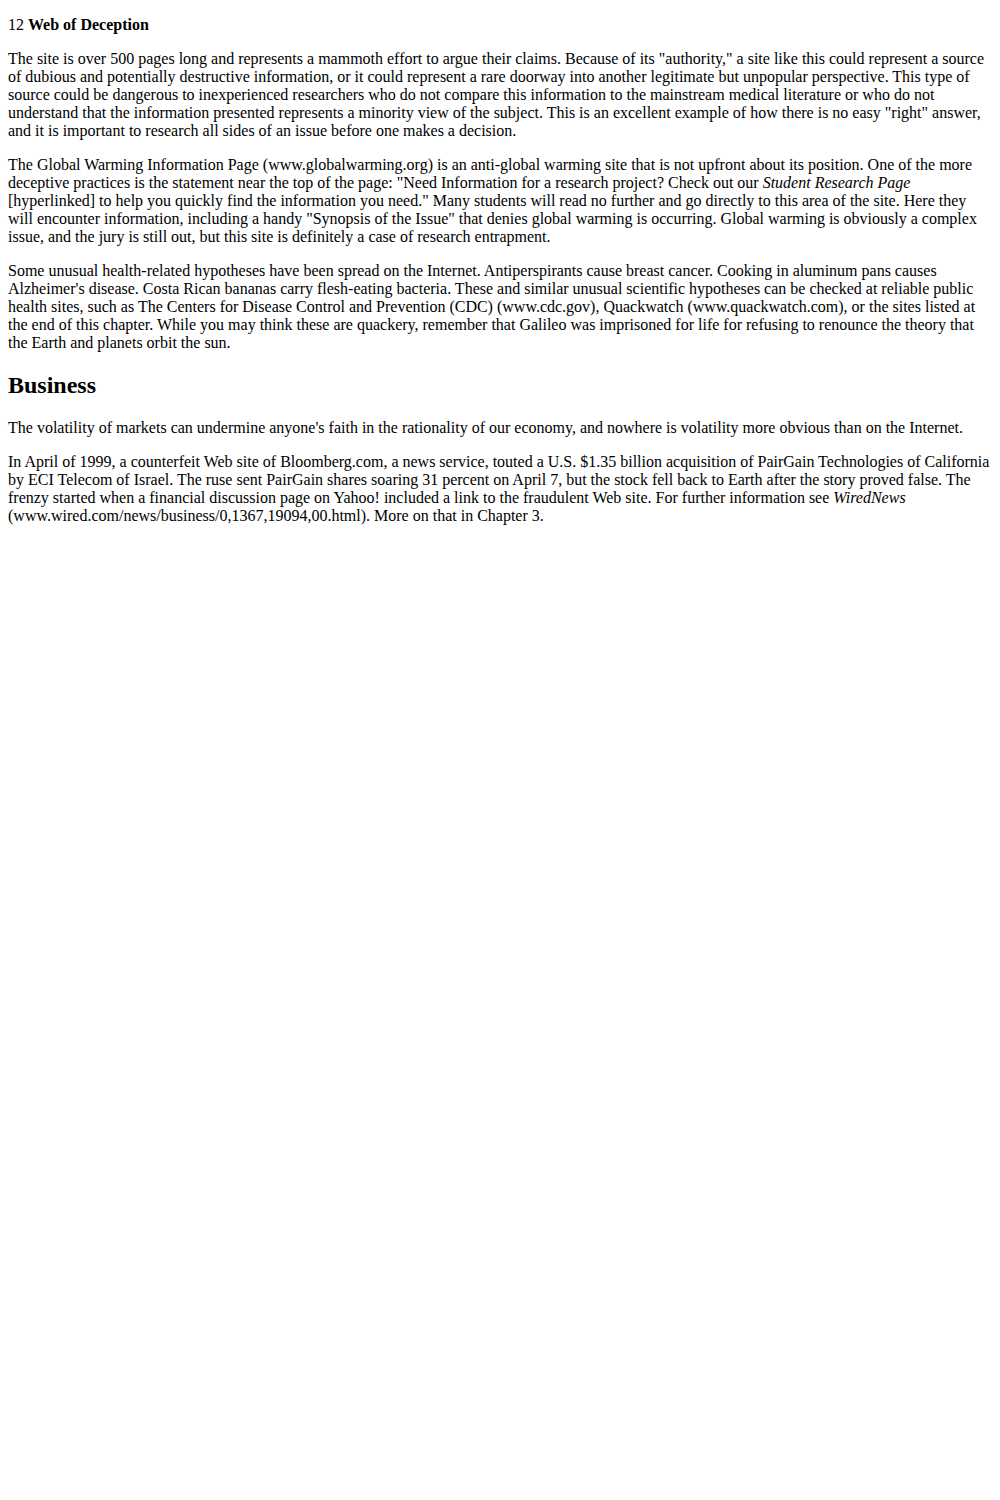12 Web of Deception
The site is over 500 pages long and represents a mammoth effort to argue their claims. Because of its "authority," a site like this could represent a source of dubious and potentially destructive information, or it could represent a rare doorway into another legitimate but unpopular perspective. This type of source could be dangerous to inexperienced researchers who do not compare this information to the mainstream medical literature or who do not understand that the information presented represents a minority view of the subject. This is an excellent example of how there is no easy "right" answer, and it is important to research all sides of an issue before one makes a decision.
The Global Warming Information Page (www.globalwarming.org) is an anti-global warming site that is not upfront about its position. One of the more deceptive practices is the statement near the top of the page: "Need Information for a research project? Check out our Student Research Page [hyperlinked] to help you quickly find the information you need." Many students will read no further and go directly to this area of the site. Here they will encounter information, including a handy "Synopsis of the Issue" that denies global warming is occurring. Global warming is obviously a complex issue, and the jury is still out, but this site is definitely a case of research entrapment.
Some unusual health-related hypotheses have been spread on the Internet. Antiperspirants cause breast cancer. Cooking in aluminum pans causes Alzheimer's disease. Costa Rican bananas carry flesh-eating bacteria. These and similar unusual scientific hypotheses can be checked at reliable public health sites, such as The Centers for Disease Control and Prevention (CDC) (www.cdc.gov), Quackwatch (www.quackwatch.com), or the sites listed at the end of this chapter. While you may think these are quackery, remember that Galileo was imprisoned for life for refusing to renounce the theory that the Earth and planets orbit the sun.
Business
The volatility of markets can undermine anyone's faith in the rationality of our economy, and nowhere is volatility more obvious than on the Internet.
In April of 1999, a counterfeit Web site of Bloomberg.com, a news service, touted a U.S. $1.35 billion acquisition of PairGain Technologies of California by ECI Telecom of Israel. The ruse sent PairGain shares soaring 31 percent on April 7, but the stock fell back to Earth after the story proved false. The frenzy started when a financial discussion page on Yahoo! included a link to the fraudulent Web site. For further information see WiredNews (www.wired.com/news/business/0,1367,19094,00.html). More on that in Chapter 3.